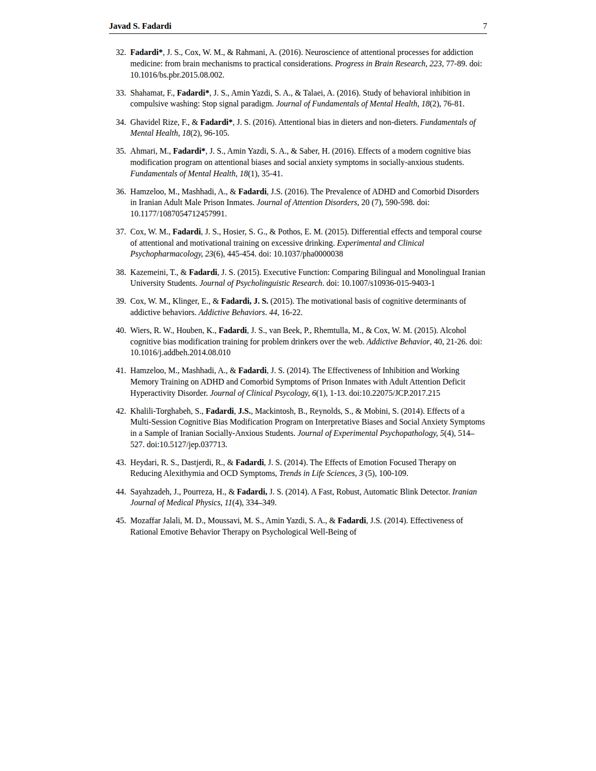Javad S. Fadardi 7
32. Fadardi*, J. S., Cox, W. M., & Rahmani, A. (2016). Neuroscience of attentional processes for addiction medicine: from brain mechanisms to practical considerations. Progress in Brain Research, 223, 77-89. doi: 10.1016/bs.pbr.2015.08.002.
33. Shahamat, F., Fadardi*, J. S., Amin Yazdi, S. A., & Talaei, A. (2016). Study of behavioral inhibition in compulsive washing: Stop signal paradigm. Journal of Fundamentals of Mental Health, 18(2), 76-81.
34. Ghavidel Rize, F., & Fadardi*, J. S. (2016). Attentional bias in dieters and non-dieters. Fundamentals of Mental Health, 18(2), 96-105.
35. Ahmari, M., Fadardi*, J. S., Amin Yazdi, S. A., & Saber, H. (2016). Effects of a modern cognitive bias modification program on attentional biases and social anxiety symptoms in socially-anxious students. Fundamentals of Mental Health, 18(1), 35-41.
36. Hamzeloo, M., Mashhadi, A., & Fadardi, J.S. (2016). The Prevalence of ADHD and Comorbid Disorders in Iranian Adult Male Prison Inmates. Journal of Attention Disorders, 20 (7), 590-598. doi: 10.1177/1087054712457991.
37. Cox, W. M., Fadardi, J. S., Hosier, S. G., & Pothos, E. M. (2015). Differential effects and temporal course of attentional and motivational training on excessive drinking. Experimental and Clinical Psychopharmacology, 23(6), 445-454. doi: 10.1037/pha0000038
38. Kazemeini, T., & Fadardi, J. S. (2015). Executive Function: Comparing Bilingual and Monolingual Iranian University Students. Journal of Psycholinguistic Research. doi: 10.1007/s10936-015-9403-1
39. Cox, W. M., Klinger, E., & Fadardi, J. S. (2015). The motivational basis of cognitive determinants of addictive behaviors. Addictive Behaviors. 44, 16-22.
40. Wiers, R. W., Houben, K., Fadardi, J. S., van Beek, P., Rhemtulla, M., & Cox, W. M. (2015). Alcohol cognitive bias modification training for problem drinkers over the web. Addictive Behavior, 40, 21-26. doi: 10.1016/j.addbeh.2014.08.010
41. Hamzeloo, M., Mashhadi, A., & Fadardi, J. S. (2014). The Effectiveness of Inhibition and Working Memory Training on ADHD and Comorbid Symptoms of Prison Inmates with Adult Attention Deficit Hyperactivity Disorder. Journal of Clinical Psycology, 6(1), 1-13. doi:10.22075/JCP.2017.215
42. Khalili-Torghabeh, S., Fadardi, J.S., Mackintosh, B., Reynolds, S., & Mobini, S. (2014). Effects of a Multi-Session Cognitive Bias Modification Program on Interpretative Biases and Social Anxiety Symptoms in a Sample of Iranian Socially-Anxious Students. Journal of Experimental Psychopathology, 5(4), 514–527. doi:10.5127/jep.037713.
43. Heydari, R. S., Dastjerdi, R., & Fadardi, J. S. (2014). The Effects of Emotion Focused Therapy on Reducing Alexithymia and OCD Symptoms, Trends in Life Sciences, 3 (5), 100-109.
44. Sayahzadeh, J., Pourreza, H., & Fadardi, J. S. (2014). A Fast, Robust, Automatic Blink Detector. Iranian Journal of Medical Physics, 11(4), 334–349.
45. Mozaffar Jalali, M. D., Moussavi, M. S., Amin Yazdi, S. A., & Fadardi, J.S. (2014). Effectiveness of Rational Emotive Behavior Therapy on Psychological Well-Being of